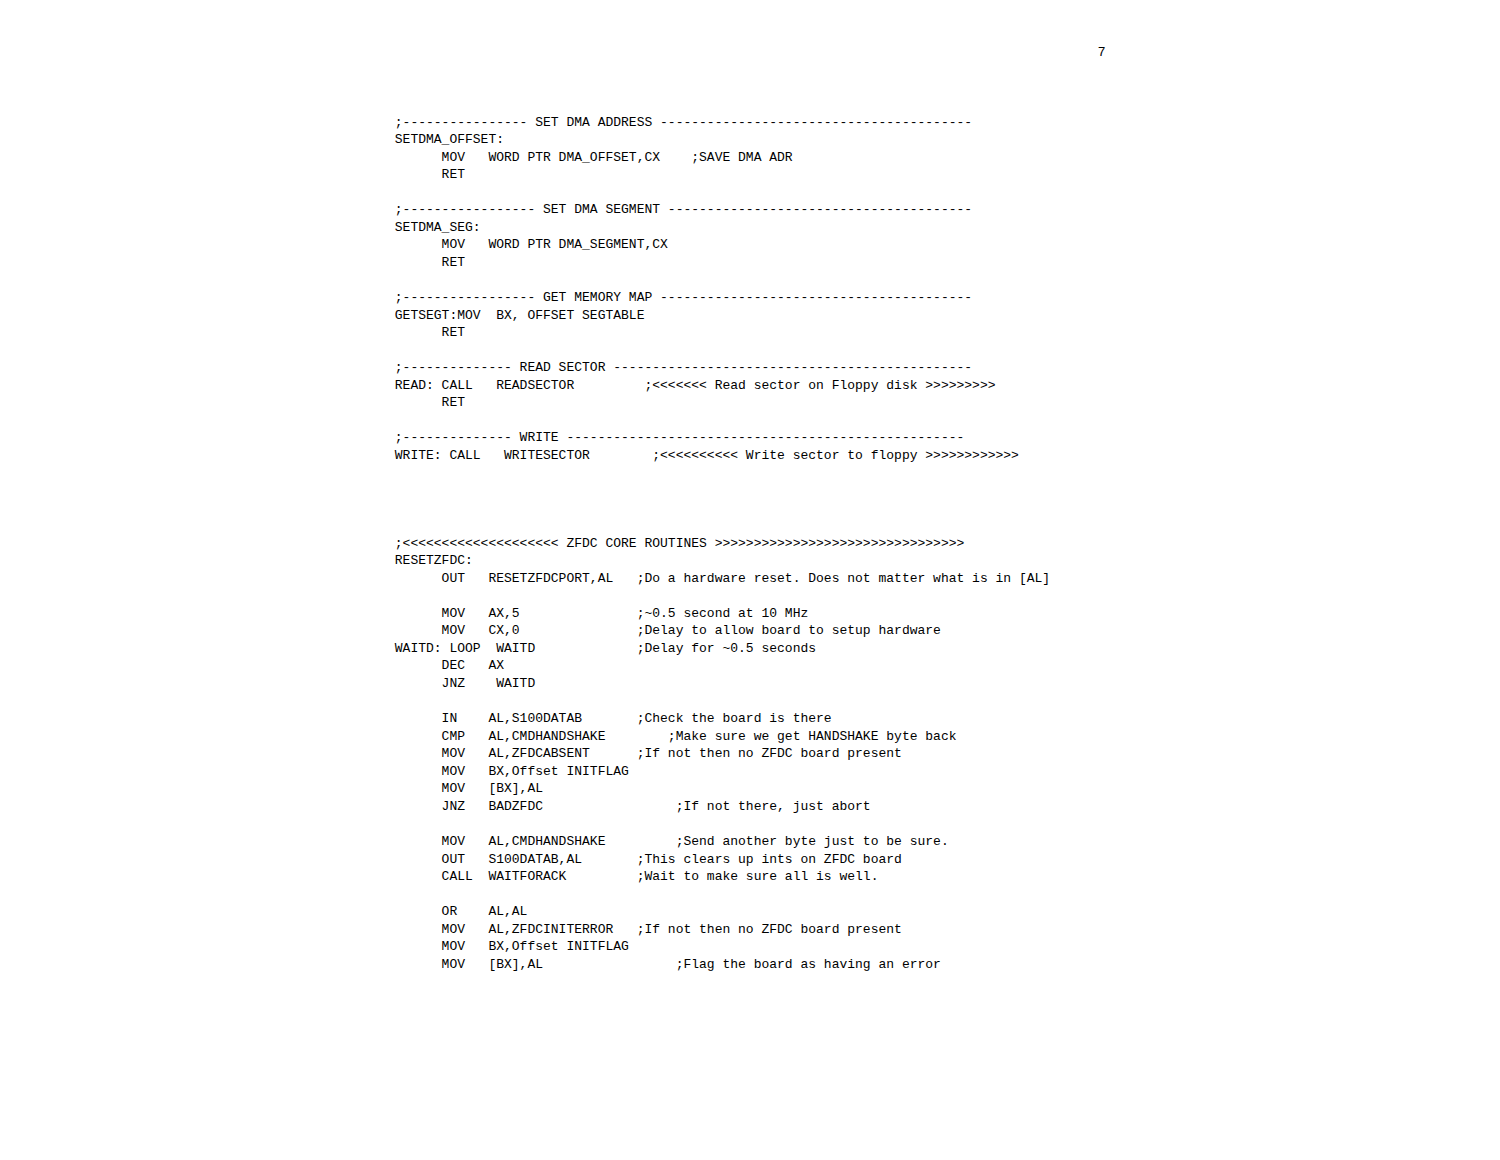7
;---------------- SET DMA ADDRESS ----------------------------------------
SETDMA_OFFSET:
      MOV   WORD PTR DMA_OFFSET,CX    ;SAVE DMA ADR
      RET

;----------------- SET DMA SEGMENT ---------------------------------------
SETDMA_SEG:
      MOV   WORD PTR DMA_SEGMENT,CX
      RET

;----------------- GET MEMORY MAP ----------------------------------------
GETSEGT:MOV  BX, OFFSET SEGTABLE
      RET

;-------------- READ SECTOR ----------------------------------------------
READ: CALL   READSECTOR         ;<<<<<<< Read sector on Floppy disk >>>>>>>>>
      RET

;-------------- WRITE ---------------------------------------------------
WRITE: CALL   WRITESECTOR        ;<<<<<<<<<< Write sector to floppy >>>>>>>>>>>>




;<<<<<<<<<<<<<<<<<<<< ZFDC CORE ROUTINES >>>>>>>>>>>>>>>>>>>>>>>>>>>>>>>>
RESETZFDC:
      OUT   RESETZFDCPORT,AL   ;Do a hardware reset. Does not matter what is in [AL]

      MOV   AX,5               ;~0.5 second at 10 MHz
      MOV   CX,0               ;Delay to allow board to setup hardware
WAITD: LOOP  WAITD             ;Delay for ~0.5 seconds
      DEC   AX
      JNZ    WAITD

      IN    AL,S100DATAB       ;Check the board is there
      CMP   AL,CMDHANDSHAKE        ;Make sure we get HANDSHAKE byte back
      MOV   AL,ZFDCABSENT      ;If not then no ZFDC board present
      MOV   BX,Offset INITFLAG
      MOV   [BX],AL
      JNZ   BADZFDC                 ;If not there, just abort

      MOV   AL,CMDHANDSHAKE         ;Send another byte just to be sure.
      OUT   S100DATAB,AL       ;This clears up ints on ZFDC board
      CALL  WAITFORACK         ;Wait to make sure all is well.

      OR    AL,AL
      MOV   AL,ZFDCINITERROR   ;If not then no ZFDC board present
      MOV   BX,Offset INITFLAG
      MOV   [BX],AL                 ;Flag the board as having an error